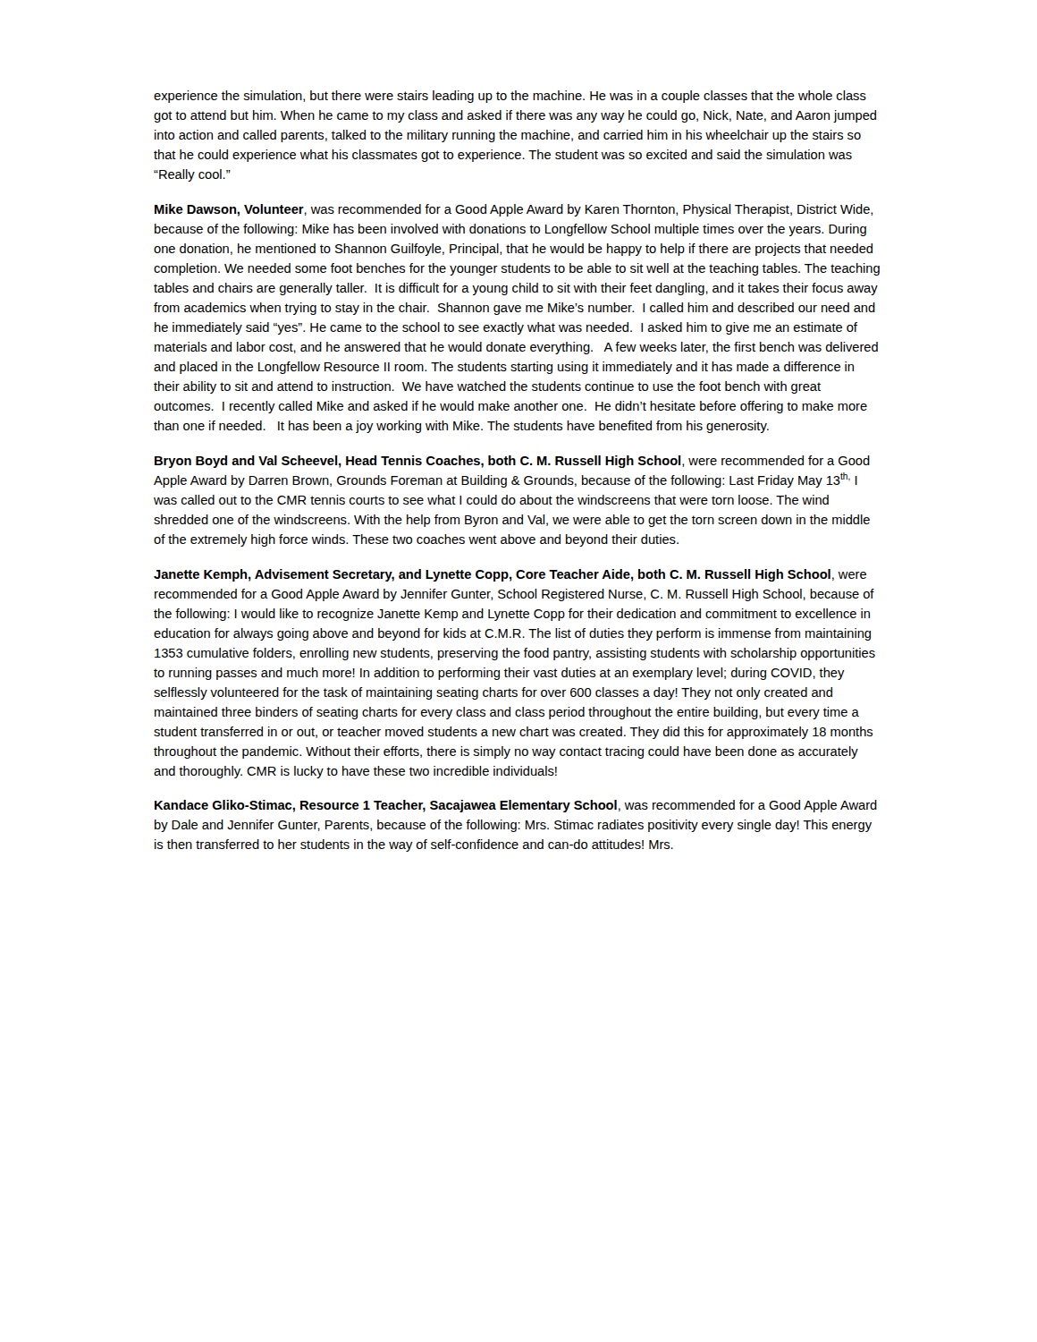experience the simulation, but there were stairs leading up to the machine. He was in a couple classes that the whole class got to attend but him. When he came to my class and asked if there was any way he could go, Nick, Nate, and Aaron jumped into action and called parents, talked to the military running the machine, and carried him in his wheelchair up the stairs so that he could experience what his classmates got to experience. The student was so excited and said the simulation was “Really cool.”
Mike Dawson, Volunteer, was recommended for a Good Apple Award by Karen Thornton, Physical Therapist, District Wide, because of the following: Mike has been involved with donations to Longfellow School multiple times over the years. During one donation, he mentioned to Shannon Guilfoyle, Principal, that he would be happy to help if there are projects that needed completion. We needed some foot benches for the younger students to be able to sit well at the teaching tables. The teaching tables and chairs are generally taller. It is difficult for a young child to sit with their feet dangling, and it takes their focus away from academics when trying to stay in the chair. Shannon gave me Mike’s number. I called him and described our need and he immediately said “yes”. He came to the school to see exactly what was needed. I asked him to give me an estimate of materials and labor cost, and he answered that he would donate everything. A few weeks later, the first bench was delivered and placed in the Longfellow Resource II room. The students starting using it immediately and it has made a difference in their ability to sit and attend to instruction. We have watched the students continue to use the foot bench with great outcomes. I recently called Mike and asked if he would make another one. He didn’t hesitate before offering to make more than one if needed. It has been a joy working with Mike. The students have benefited from his generosity.
Bryon Boyd and Val Scheevel, Head Tennis Coaches, both C. M. Russell High School, were recommended for a Good Apple Award by Darren Brown, Grounds Foreman at Building & Grounds, because of the following: Last Friday May 13th, I was called out to the CMR tennis courts to see what I could do about the windscreens that were torn loose. The wind shredded one of the windscreens. With the help from Byron and Val, we were able to get the torn screen down in the middle of the extremely high force winds. These two coaches went above and beyond their duties.
Janette Kemph, Advisement Secretary, and Lynette Copp, Core Teacher Aide, both C. M. Russell High School, were recommended for a Good Apple Award by Jennifer Gunter, School Registered Nurse, C. M. Russell High School, because of the following: I would like to recognize Janette Kemp and Lynette Copp for their dedication and commitment to excellence in education for always going above and beyond for kids at C.M.R. The list of duties they perform is immense from maintaining 1353 cumulative folders, enrolling new students, preserving the food pantry, assisting students with scholarship opportunities to running passes and much more! In addition to performing their vast duties at an exemplary level; during COVID, they selflessly volunteered for the task of maintaining seating charts for over 600 classes a day! They not only created and maintained three binders of seating charts for every class and class period throughout the entire building, but every time a student transferred in or out, or teacher moved students a new chart was created. They did this for approximately 18 months throughout the pandemic. Without their efforts, there is simply no way contact tracing could have been done as accurately and thoroughly. CMR is lucky to have these two incredible individuals!
Kandace Gliko-Stimac, Resource 1 Teacher, Sacajawea Elementary School, was recommended for a Good Apple Award by Dale and Jennifer Gunter, Parents, because of the following: Mrs. Stimac radiates positivity every single day! This energy is then transferred to her students in the way of self-confidence and can-do attitudes! Mrs.